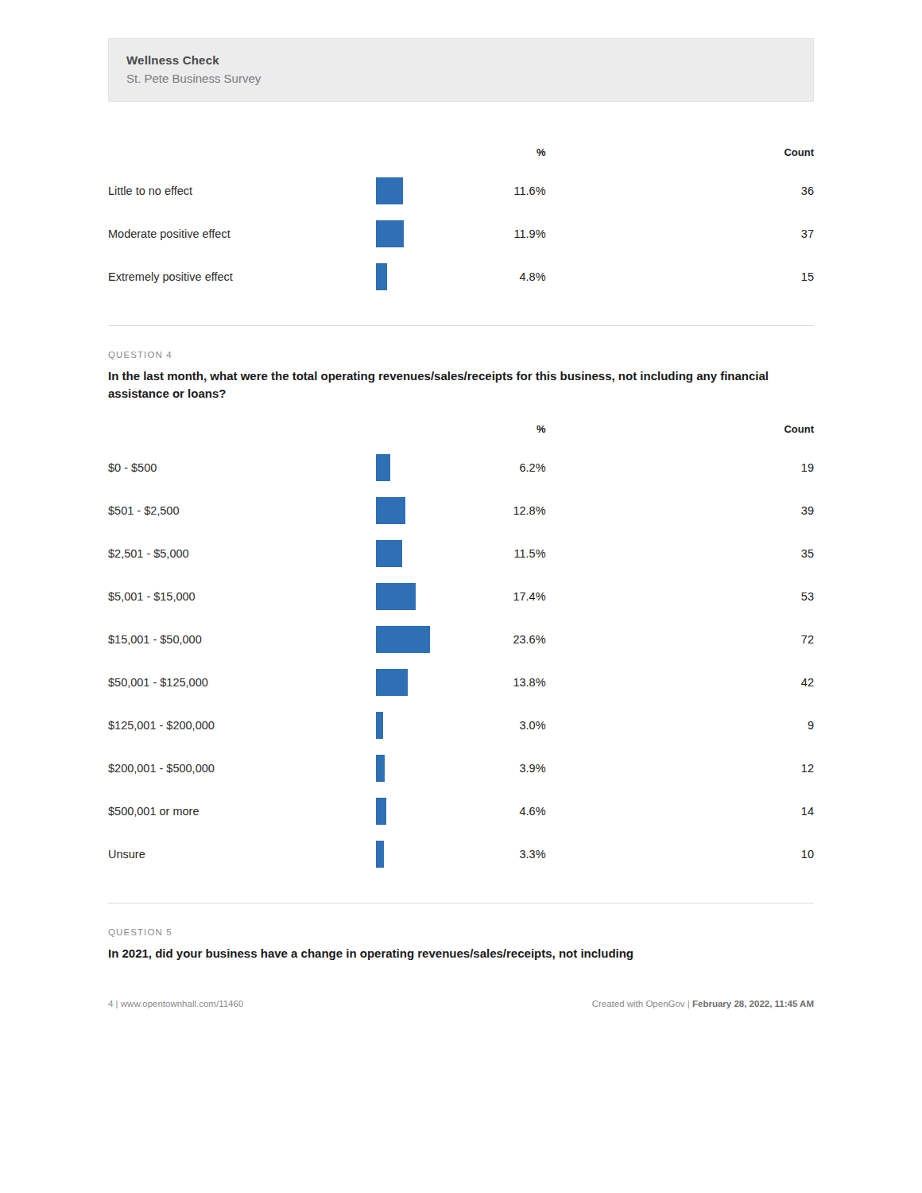Wellness Check
St. Pete Business Survey
| | | % | Count |
| --- | --- | --- | --- |
| Little to no effect | | 11.6% | 36 |
| Moderate positive effect | | 11.9% | 37 |
| Extremely positive effect | | 4.8% | 15 |
Question 4
In the last month, what were the total operating revenues/sales/receipts for this business, not including any financial assistance or loans?
| | | % | Count |
| --- | --- | --- | --- |
| $0 - $500 | | 6.2% | 19 |
| $501 - $2,500 | | 12.8% | 39 |
| $2,501 - $5,000 | | 11.5% | 35 |
| $5,001 - $15,000 | | 17.4% | 53 |
| $15,001 - $50,000 | | 23.6% | 72 |
| $50,001 - $125,000 | | 13.8% | 42 |
| $125,001 - $200,000 | | 3.0% | 9 |
| $200,001 - $500,000 | | 3.9% | 12 |
| $500,001 or more | | 4.6% | 14 |
| Unsure | | 3.3% | 10 |
Question 5
In 2021, did your business have a change in operating revenues/sales/receipts, not including
4 | www.opentownhall.com/11460
Created with OpenGov | February 28, 2022, 11:45 AM